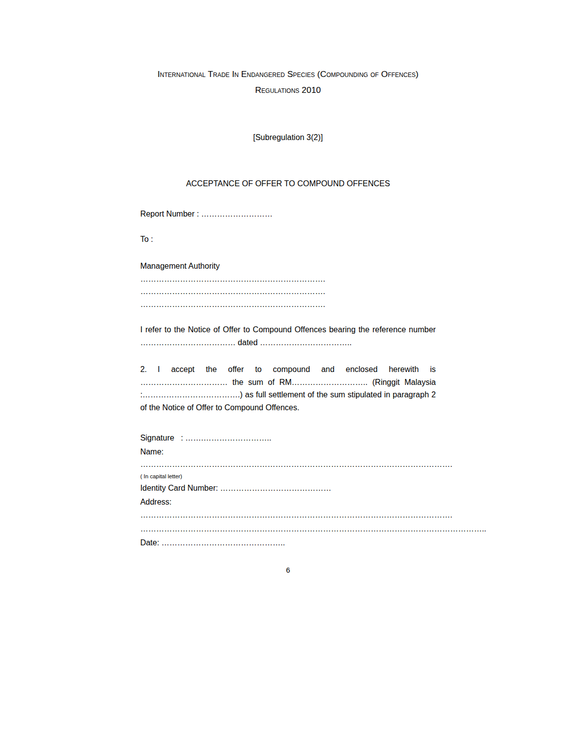International Trade In Endangered Species (Compounding of Offences)
Regulations 2010
[Subregulation 3(2)]
ACCEPTANCE OF OFFER TO COMPOUND OFFENCES
Report Number : ………………………
To :
Management Authority
…………………………………………………………….
…………………………………………………………….
…………………………………………………………….
I refer to the Notice of Offer to Compound Offences bearing the reference number ……………………………… dated ……………………………..
2. I accept the offer to compound and enclosed herewith is …………………………… the sum of RM……………………….. (Ringgit Malaysia :……………………………….) as full settlement of the sum stipulated in paragraph 2 of the Notice of Offer to Compound Offences.
Signature : …….……………………..
Name: ……………………………………………………………………………………………………….
( In capital letter)
Identity Card Number: ……………………………………
Address: ……………………………………………………………………………………………………….
…………………………………………………………………………………………………………………..
Date: ………………………………………..
6